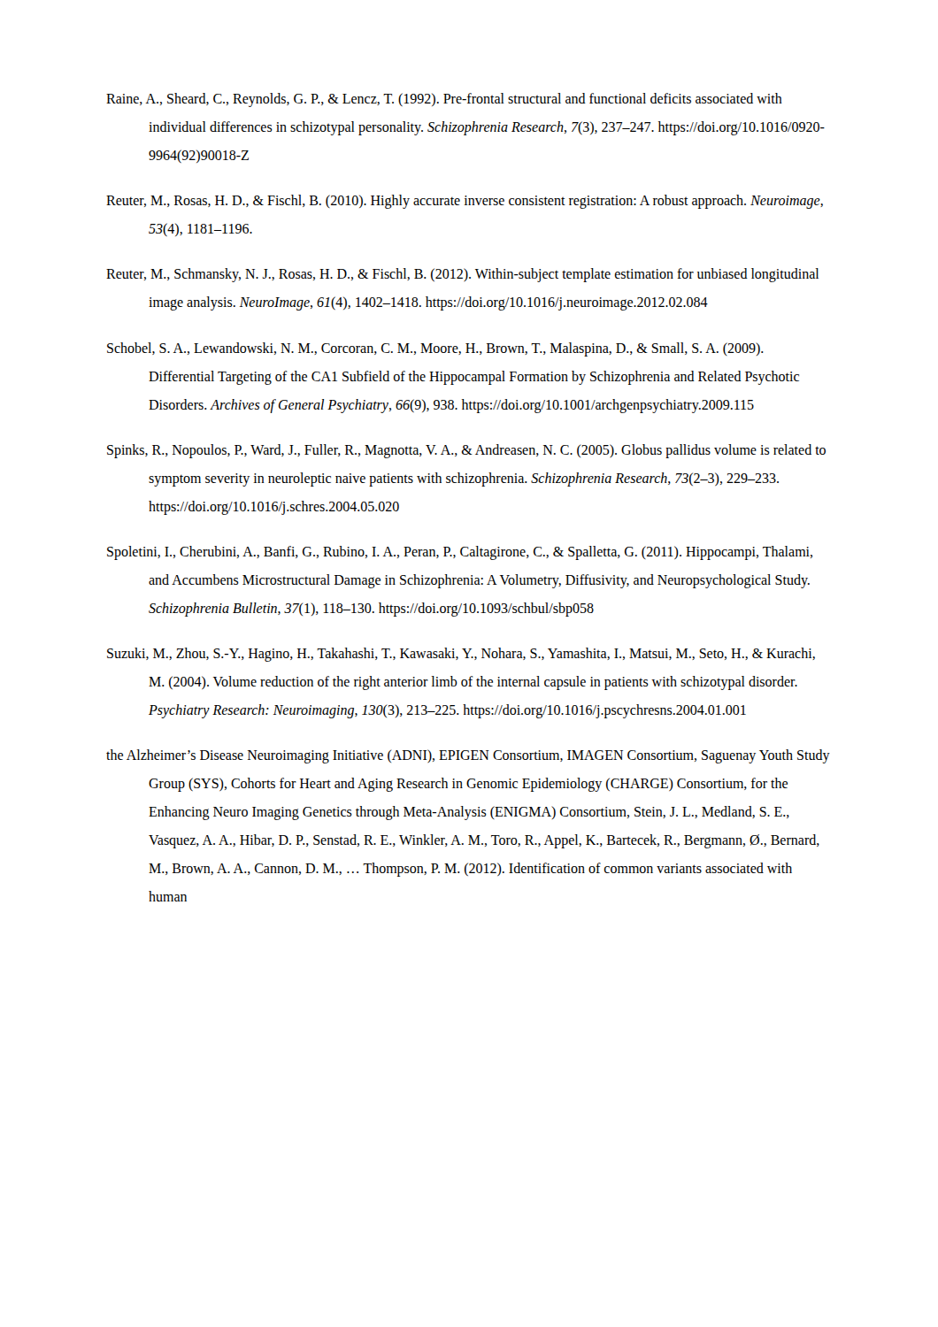Raine, A., Sheard, C., Reynolds, G. P., & Lencz, T. (1992). Pre-frontal structural and functional deficits associated with individual differences in schizotypal personality. Schizophrenia Research, 7(3), 237–247. https://doi.org/10.1016/0920-9964(92)90018-Z
Reuter, M., Rosas, H. D., & Fischl, B. (2010). Highly accurate inverse consistent registration: A robust approach. Neuroimage, 53(4), 1181–1196.
Reuter, M., Schmansky, N. J., Rosas, H. D., & Fischl, B. (2012). Within-subject template estimation for unbiased longitudinal image analysis. NeuroImage, 61(4), 1402–1418. https://doi.org/10.1016/j.neuroimage.2012.02.084
Schobel, S. A., Lewandowski, N. M., Corcoran, C. M., Moore, H., Brown, T., Malaspina, D., & Small, S. A. (2009). Differential Targeting of the CA1 Subfield of the Hippocampal Formation by Schizophrenia and Related Psychotic Disorders. Archives of General Psychiatry, 66(9), 938. https://doi.org/10.1001/archgenpsychiatry.2009.115
Spinks, R., Nopoulos, P., Ward, J., Fuller, R., Magnotta, V. A., & Andreasen, N. C. (2005). Globus pallidus volume is related to symptom severity in neuroleptic naive patients with schizophrenia. Schizophrenia Research, 73(2–3), 229–233. https://doi.org/10.1016/j.schres.2004.05.020
Spoletini, I., Cherubini, A., Banfi, G., Rubino, I. A., Peran, P., Caltagirone, C., & Spalletta, G. (2011). Hippocampi, Thalami, and Accumbens Microstructural Damage in Schizophrenia: A Volumetry, Diffusivity, and Neuropsychological Study. Schizophrenia Bulletin, 37(1), 118–130. https://doi.org/10.1093/schbul/sbp058
Suzuki, M., Zhou, S.-Y., Hagino, H., Takahashi, T., Kawasaki, Y., Nohara, S., Yamashita, I., Matsui, M., Seto, H., & Kurachi, M. (2004). Volume reduction of the right anterior limb of the internal capsule in patients with schizotypal disorder. Psychiatry Research: Neuroimaging, 130(3), 213–225. https://doi.org/10.1016/j.pscychresns.2004.01.001
the Alzheimer’s Disease Neuroimaging Initiative (ADNI), EPIGEN Consortium, IMAGEN Consortium, Saguenay Youth Study Group (SYS), Cohorts for Heart and Aging Research in Genomic Epidemiology (CHARGE) Consortium, for the Enhancing Neuro Imaging Genetics through Meta-Analysis (ENIGMA) Consortium, Stein, J. L., Medland, S. E., Vasquez, A. A., Hibar, D. P., Senstad, R. E., Winkler, A. M., Toro, R., Appel, K., Bartecek, R., Bergmann, Ø., Bernard, M., Brown, A. A., Cannon, D. M., … Thompson, P. M. (2012). Identification of common variants associated with human